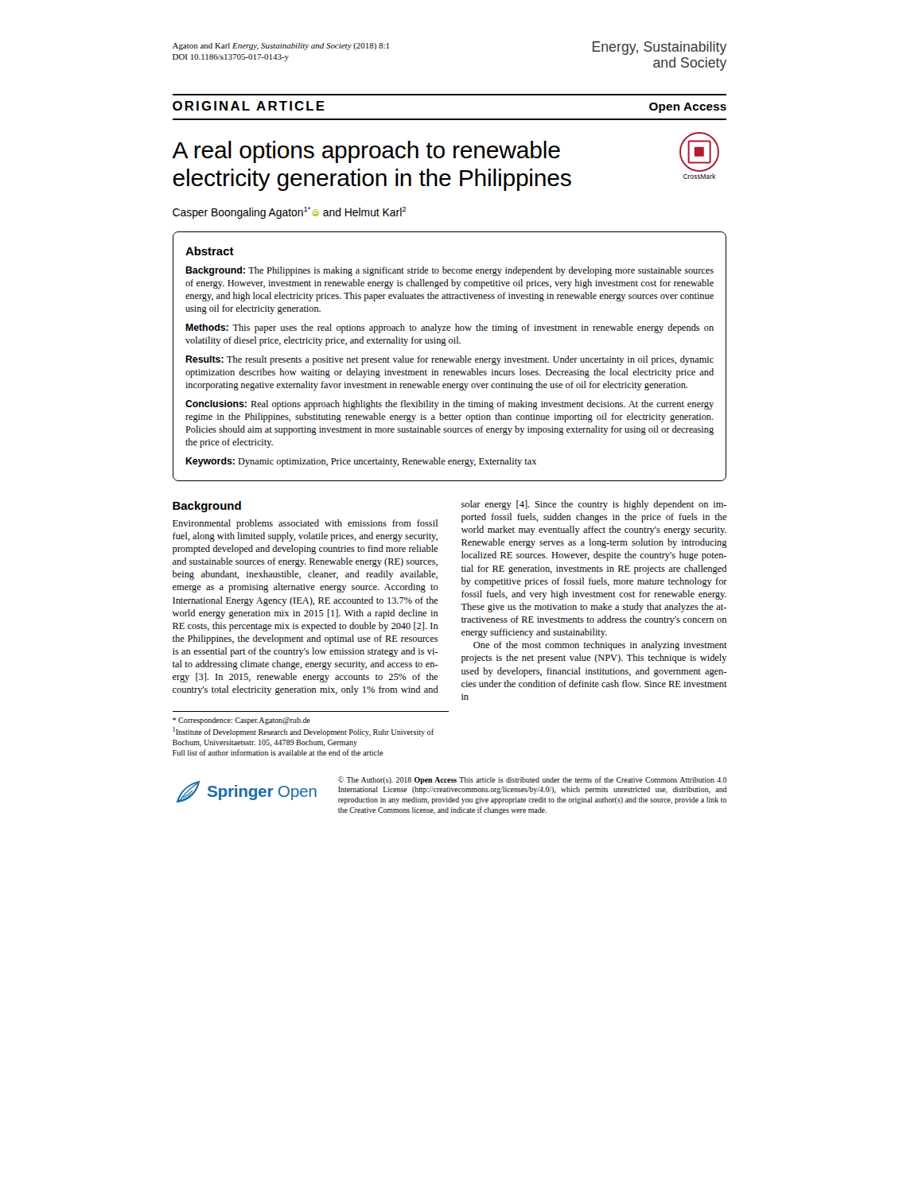Agaton and Karl Energy, Sustainability and Society (2018) 8:1
DOI 10.1186/s13705-017-0143-y
Energy, Sustainability
and Society
ORIGINAL ARTICLE
Open Access
CrossMark
A real options approach to renewable electricity generation in the Philippines
Casper Boongaling Agaton1* and Helmut Karl2
Abstract
Background: The Philippines is making a significant stride to become energy independent by developing more sustainable sources of energy. However, investment in renewable energy is challenged by competitive oil prices, very high investment cost for renewable energy, and high local electricity prices. This paper evaluates the attractiveness of investing in renewable energy sources over continue using oil for electricity generation.
Methods: This paper uses the real options approach to analyze how the timing of investment in renewable energy depends on volatility of diesel price, electricity price, and externality for using oil.
Results: The result presents a positive net present value for renewable energy investment. Under uncertainty in oil prices, dynamic optimization describes how waiting or delaying investment in renewables incurs loses. Decreasing the local electricity price and incorporating negative externality favor investment in renewable energy over continuing the use of oil for electricity generation.
Conclusions: Real options approach highlights the flexibility in the timing of making investment decisions. At the current energy regime in the Philippines, substituting renewable energy is a better option than continue importing oil for electricity generation. Policies should aim at supporting investment in more sustainable sources of energy by imposing externality for using oil or decreasing the price of electricity.
Keywords: Dynamic optimization, Price uncertainty, Renewable energy, Externality tax
Background
Environmental problems associated with emissions from fossil fuel, along with limited supply, volatile prices, and energy security, prompted developed and developing countries to find more reliable and sustainable sources of energy. Renewable energy (RE) sources, being abundant, inexhaustible, cleaner, and readily available, emerge as a promising alternative energy source. According to International Energy Agency (IEA), RE accounted to 13.7% of the world energy generation mix in 2015 [1]. With a rapid decline in RE costs, this percentage mix is expected to double by 2040 [2]. In the Philippines, the development and optimal use of RE resources is an essential part of the country's low emission strategy and is vital to addressing climate change, energy security, and access to energy [3]. In 2015, renewable energy accounts to 25% of the country's total electricity generation mix, only 1% from wind and solar energy [4]. Since the country is highly dependent on imported fossil fuels, sudden changes in the price of fuels in the world market may eventually affect the country's energy security. Renewable energy serves as a long-term solution by introducing localized RE sources. However, despite the country's huge potential for RE generation, investments in RE projects are challenged by competitive prices of fossil fuels, more mature technology for fossil fuels, and very high investment cost for renewable energy. These give us the motivation to make a study that analyzes the attractiveness of RE investments to address the country's concern on energy sufficiency and sustainability.
One of the most common techniques in analyzing investment projects is the net present value (NPV). This technique is widely used by developers, financial institutions, and government agencies under the condition of definite cash flow. Since RE investment in
* Correspondence: Casper.Agaton@rub.de
1Institute of Development Research and Development Policy, Ruhr University of Bochum, Universitaetsstr. 105, 44789 Bochum, Germany
Full list of author information is available at the end of the article
Springer Open
© The Author(s). 2018 Open Access This article is distributed under the terms of the Creative Commons Attribution 4.0 International License (http://creativecommons.org/licenses/by/4.0/), which permits unrestricted use, distribution, and reproduction in any medium, provided you give appropriate credit to the original author(s) and the source, provide a link to the Creative Commons license, and indicate if changes were made.